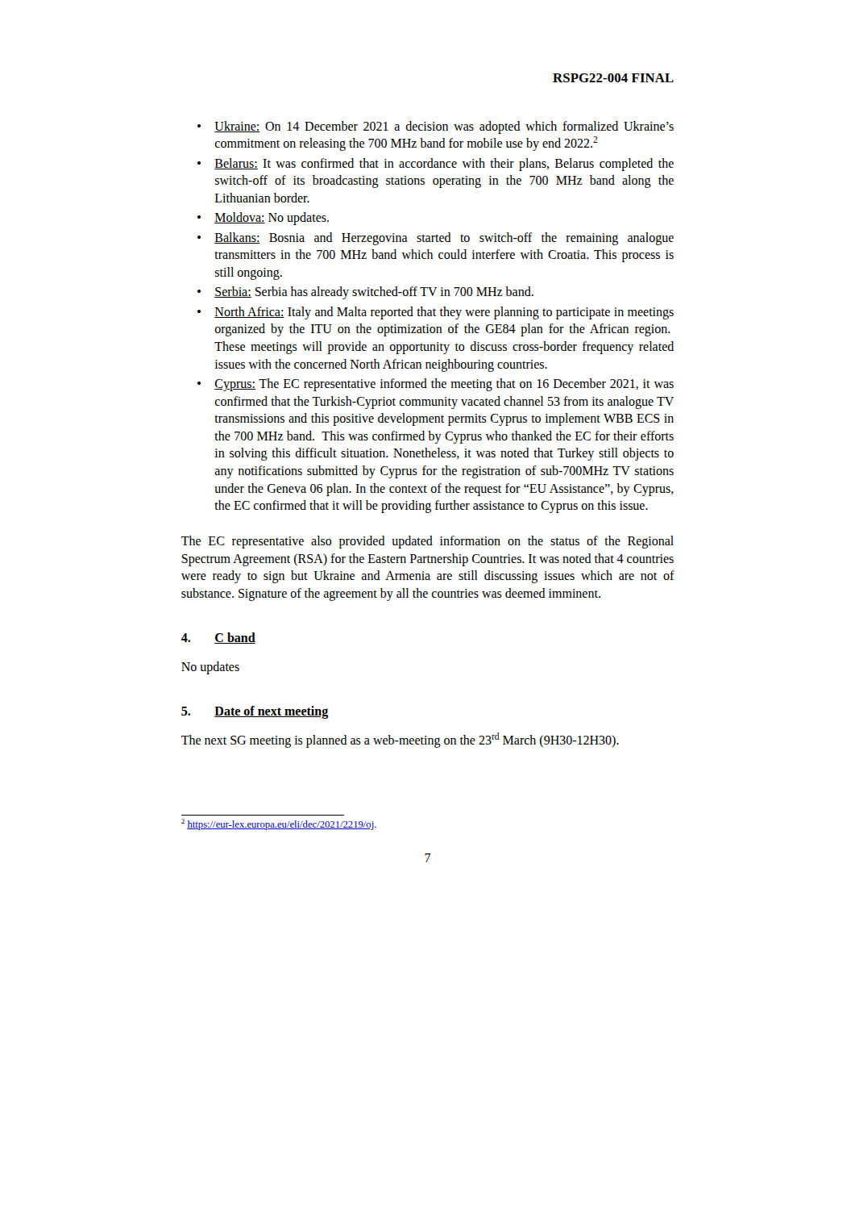RSPG22-004 FINAL
Ukraine: On 14 December 2021 a decision was adopted which formalized Ukraine’s commitment on releasing the 700 MHz band for mobile use by end 2022.2
Belarus: It was confirmed that in accordance with their plans, Belarus completed the switch-off of its broadcasting stations operating in the 700 MHz band along the Lithuanian border.
Moldova: No updates.
Balkans: Bosnia and Herzegovina started to switch-off the remaining analogue transmitters in the 700 MHz band which could interfere with Croatia. This process is still ongoing.
Serbia: Serbia has already switched-off TV in 700 MHz band.
North Africa: Italy and Malta reported that they were planning to participate in meetings organized by the ITU on the optimization of the GE84 plan for the African region. These meetings will provide an opportunity to discuss cross-border frequency related issues with the concerned North African neighbouring countries.
Cyprus: The EC representative informed the meeting that on 16 December 2021, it was confirmed that the Turkish-Cypriot community vacated channel 53 from its analogue TV transmissions and this positive development permits Cyprus to implement WBB ECS in the 700 MHz band. This was confirmed by Cyprus who thanked the EC for their efforts in solving this difficult situation. Nonetheless, it was noted that Turkey still objects to any notifications submitted by Cyprus for the registration of sub-700MHz TV stations under the Geneva 06 plan. In the context of the request for “EU Assistance”, by Cyprus, the EC confirmed that it will be providing further assistance to Cyprus on this issue.
The EC representative also provided updated information on the status of the Regional Spectrum Agreement (RSA) for the Eastern Partnership Countries. It was noted that 4 countries were ready to sign but Ukraine and Armenia are still discussing issues which are not of substance. Signature of the agreement by all the countries was deemed imminent.
4. C band
No updates
5. Date of next meeting
The next SG meeting is planned as a web-meeting on the 23rd March (9H30-12H30).
2 https://eur-lex.europa.eu/eli/dec/2021/2219/oj.
7